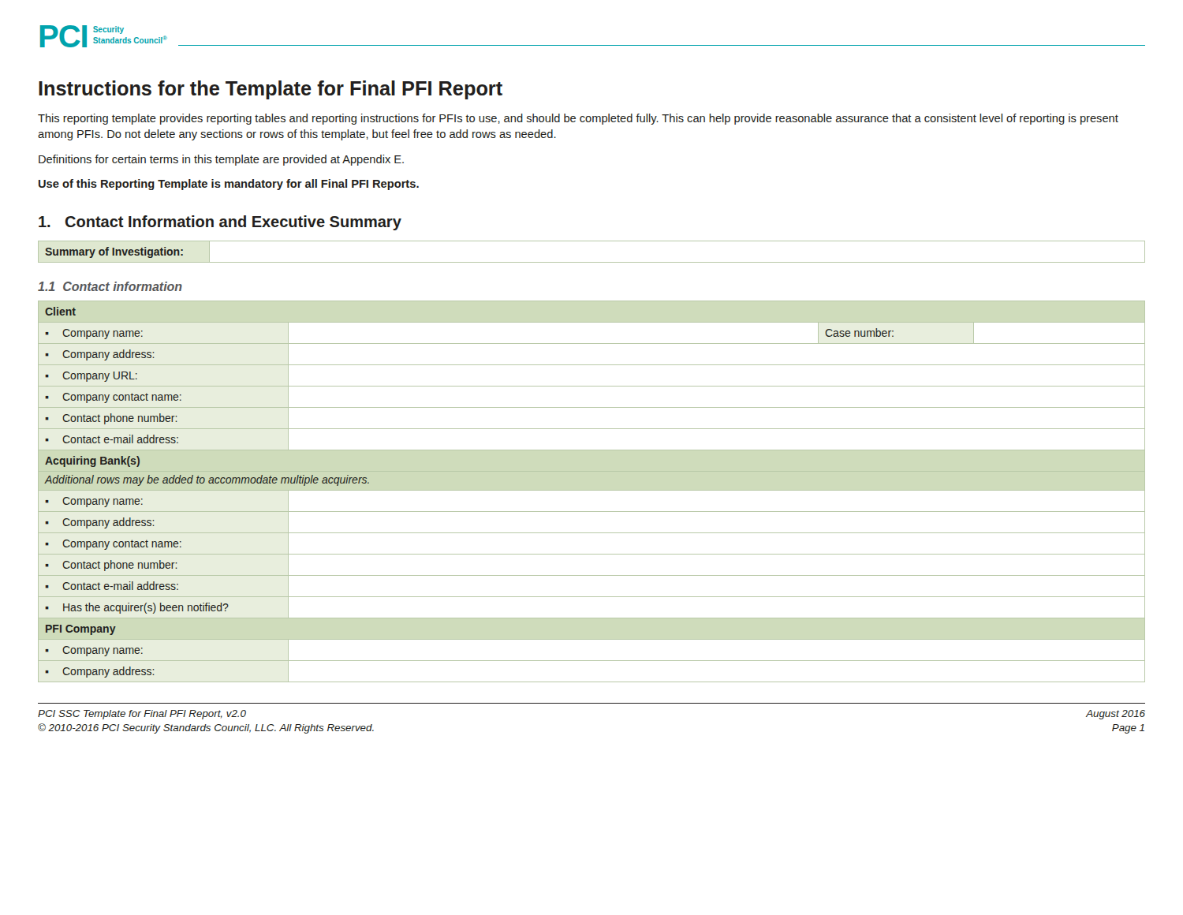PCI Security
Standards Council®
Instructions for the Template for Final PFI Report
This reporting template provides reporting tables and reporting instructions for PFIs to use, and should be completed fully. This can help provide reasonable assurance that a consistent level of reporting is present among PFIs. Do not delete any sections or rows of this template, but feel free to add rows as needed.
Definitions for certain terms in this template are provided at Appendix E.
Use of this Reporting Template is mandatory for all Final PFI Reports.
1. Contact Information and Executive Summary
| Summary of Investigation: | |
1.1 Contact information
| Client |
| ▪ Company name: | | Case number: | |
| ▪ Company address: | |
| ▪ Company URL: | |
| ▪ Company contact name: | |
| ▪ Contact phone number: | |
| ▪ Contact e-mail address: | |
| Acquiring Bank(s) |
| Additional rows may be added to accommodate multiple acquirers. |
| ▪ Company name: | |
| ▪ Company address: | |
| ▪ Company contact name: | |
| ▪ Contact phone number: | |
| ▪ Contact e-mail address: | |
| ▪ Has the acquirer(s) been notified? | |
| PFI Company |
| ▪ Company name: | |
| ▪ Company address: | |
PCI SSC Template for Final PFI Report, v2.0
© 2010-2016 PCI Security Standards Council, LLC. All Rights Reserved.
August 2016
Page 1